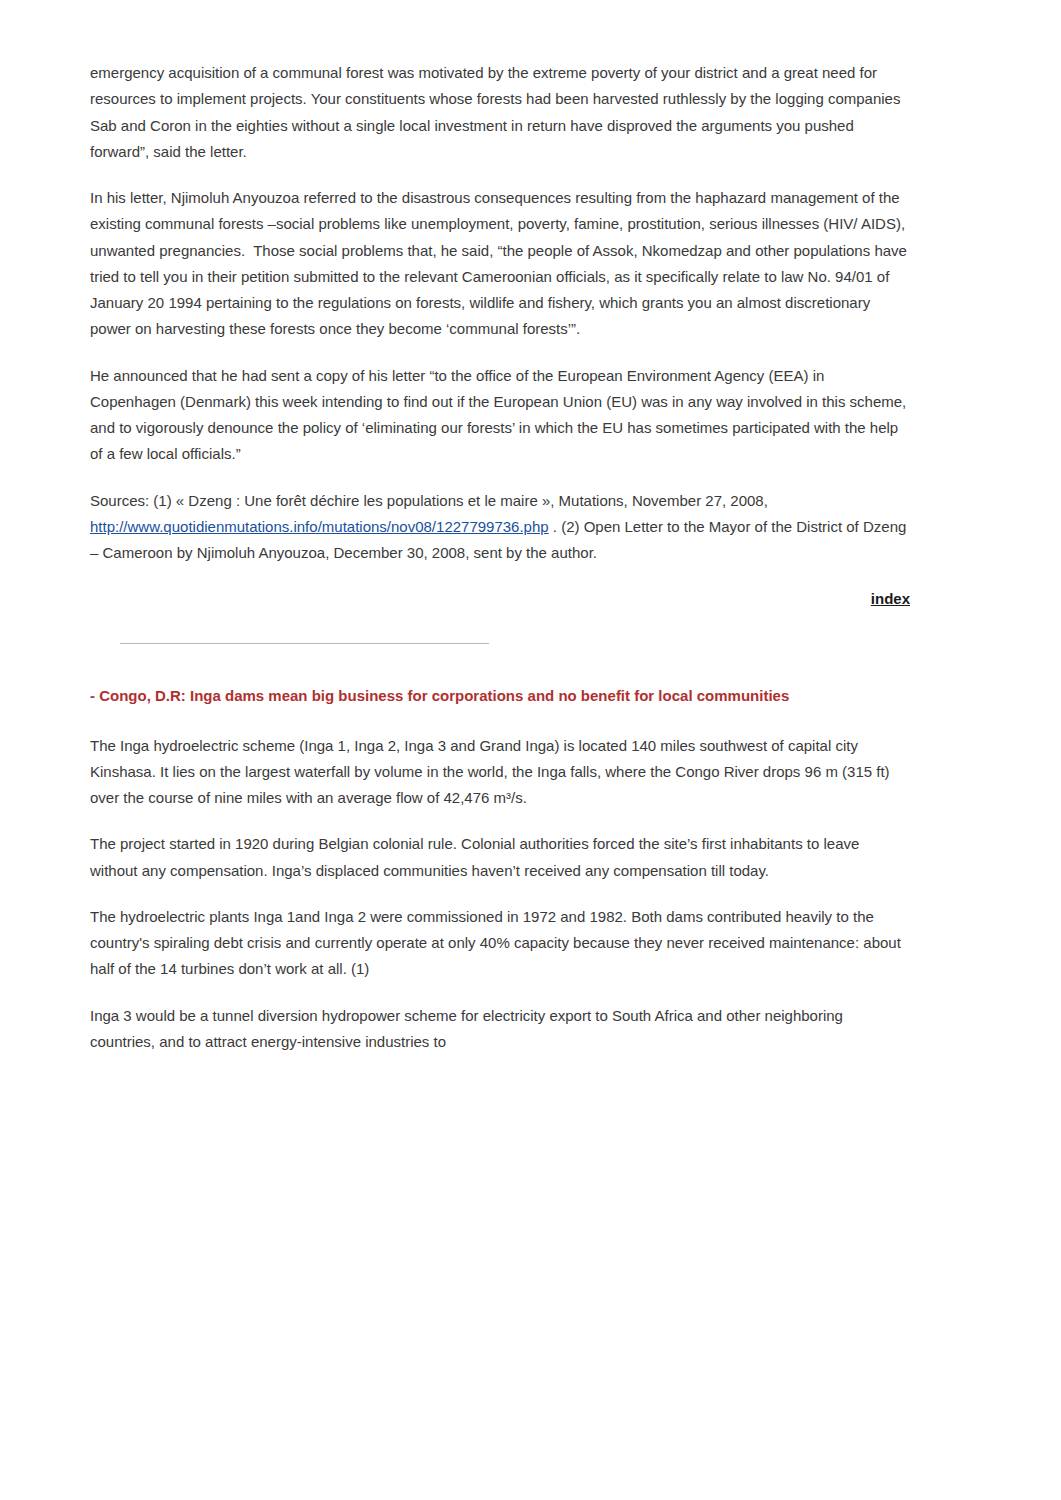emergency acquisition of a communal forest was motivated by the extreme poverty of your district and a great need for resources to implement projects. Your constituents whose forests had been harvested ruthlessly by the logging companies Sab and Coron in the eighties without a single local investment in return have disproved the arguments you pushed forward”, said the letter.
In his letter, Njimoluh Anyouzoa referred to the disastrous consequences resulting from the haphazard management of the existing communal forests –social problems like unemployment, poverty, famine, prostitution, serious illnesses (HIV/ AIDS), unwanted pregnancies. Those social problems that, he said, “the people of Assok, Nkomedzap and other populations have tried to tell you in their petition submitted to the relevant Cameroonian officials, as it specifically relate to law No. 94/01 of January 20 1994 pertaining to the regulations on forests, wildlife and fishery, which grants you an almost discretionary power on harvesting these forests once they become ‘communal forests’”.
He announced that he had sent a copy of his letter “to the office of the European Environment Agency (EEA) in Copenhagen (Denmark) this week intending to find out if the European Union (EU) was in any way involved in this scheme, and to vigorously denounce the policy of ‘eliminating our forests’ in which the EU has sometimes participated with the help of a few local officials.”
Sources: (1) « Dzeng : Une forêt déchire les populations et le maire », Mutations, November 27, 2008, http://www.quotidienmutations.info/mutations/nov08/1227799736.php . (2) Open Letter to the Mayor of the District of Dzeng – Cameroon by Njimoluh Anyouzoa, December 30, 2008, sent by the author.
index
- Congo, D.R: Inga dams mean big business for corporations and no benefit for local communities
The Inga hydroelectric scheme (Inga 1, Inga 2, Inga 3 and Grand Inga) is located 140 miles southwest of capital city Kinshasa. It lies on the largest waterfall by volume in the world, the Inga falls, where the Congo River drops 96 m (315 ft) over the course of nine miles with an average flow of 42,476 m³/s.
The project started in 1920 during Belgian colonial rule. Colonial authorities forced the site’s first inhabitants to leave without any compensation. Inga’s displaced communities haven’t received any compensation till today.
The hydroelectric plants Inga 1and Inga 2 were commissioned in 1972 and 1982. Both dams contributed heavily to the country's spiraling debt crisis and currently operate at only 40% capacity because they never received maintenance: about half of the 14 turbines don’t work at all. (1)
Inga 3 would be a tunnel diversion hydropower scheme for electricity export to South Africa and other neighboring countries, and to attract energy-intensive industries to